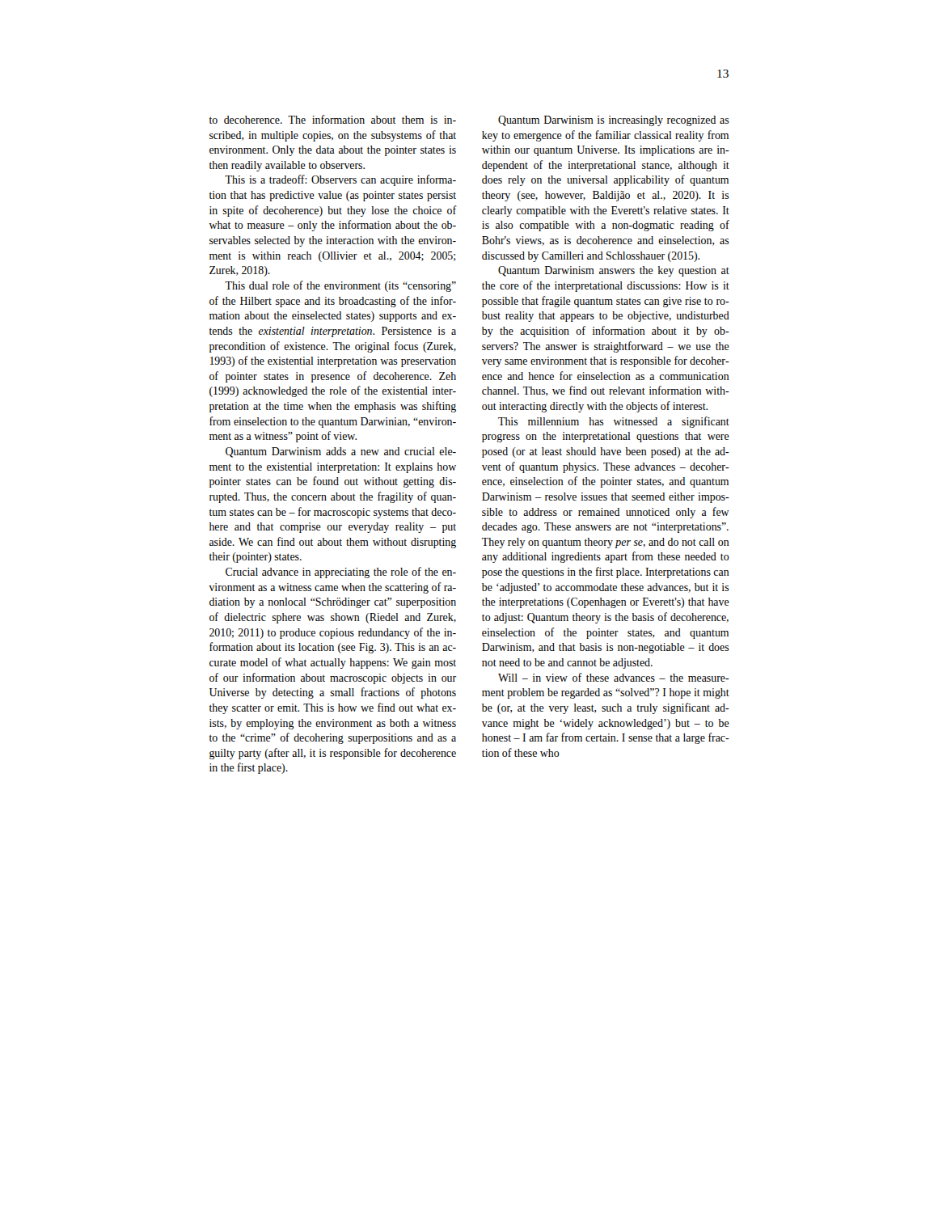13
to decoherence. The information about them is inscribed, in multiple copies, on the subsystems of that environment. Only the data about the pointer states is then readily available to observers.
This is a tradeoff: Observers can acquire information that has predictive value (as pointer states persist in spite of decoherence) but they lose the choice of what to measure – only the information about the observables selected by the interaction with the environment is within reach (Ollivier et al., 2004; 2005; Zurek, 2018).
This dual role of the environment (its “censoring” of the Hilbert space and its broadcasting of the information about the einselected states) supports and extends the existential interpretation. Persistence is a precondition of existence. The original focus (Zurek, 1993) of the existential interpretation was preservation of pointer states in presence of decoherence. Zeh (1999) acknowledged the role of the existential interpretation at the time when the emphasis was shifting from einselection to the quantum Darwinian, “environment as a witness” point of view.
Quantum Darwinism adds a new and crucial element to the existential interpretation: It explains how pointer states can be found out without getting disrupted. Thus, the concern about the fragility of quantum states can be – for macroscopic systems that decohere and that comprise our everyday reality – put aside. We can find out about them without disrupting their (pointer) states.
Crucial advance in appreciating the role of the environment as a witness came when the scattering of radiation by a nonlocal “Schrödinger cat” superposition of dielectric sphere was shown (Riedel and Zurek, 2010; 2011) to produce copious redundancy of the information about its location (see Fig. 3). This is an accurate model of what actually happens: We gain most of our information about macroscopic objects in our Universe by detecting a small fractions of photons they scatter or emit. This is how we find out what exists, by employing the environment as both a witness to the “crime” of decohering superpositions and as a guilty party (after all, it is responsible for decoherence in the first place).
Quantum Darwinism is increasingly recognized as key to emergence of the familiar classical reality from within our quantum Universe. Its implications are independent of the interpretational stance, although it does rely on the universal applicability of quantum theory (see, however, Baldijão et al., 2020). It is clearly compatible with the Everett's relative states. It is also compatible with a non-dogmatic reading of Bohr's views, as is decoherence and einselection, as discussed by Camilleri and Schlosshauer (2015).
Quantum Darwinism answers the key question at the core of the interpretational discussions: How is it possible that fragile quantum states can give rise to robust reality that appears to be objective, undisturbed by the acquisition of information about it by observers? The answer is straightforward – we use the very same environment that is responsible for decoherence and hence for einselection as a communication channel. Thus, we find out relevant information without interacting directly with the objects of interest.
This millennium has witnessed a significant progress on the interpretational questions that were posed (or at least should have been posed) at the advent of quantum physics. These advances – decoherence, einselection of the pointer states, and quantum Darwinism – resolve issues that seemed either impossible to address or remained unnoticed only a few decades ago. These answers are not “interpretations”. They rely on quantum theory per se, and do not call on any additional ingredients apart from these needed to pose the questions in the first place. Interpretations can be ‘adjusted’ to accommodate these advances, but it is the interpretations (Copenhagen or Everett's) that have to adjust: Quantum theory is the basis of decoherence, einselection of the pointer states, and quantum Darwinism, and that basis is non-negotiable – it does not need to be and cannot be adjusted.
Will – in view of these advances – the measurement problem be regarded as “solved”? I hope it might be (or, at the very least, such a truly significant advance might be ‘widely acknowledged’) but – to be honest – I am far from certain. I sense that a large fraction of these who